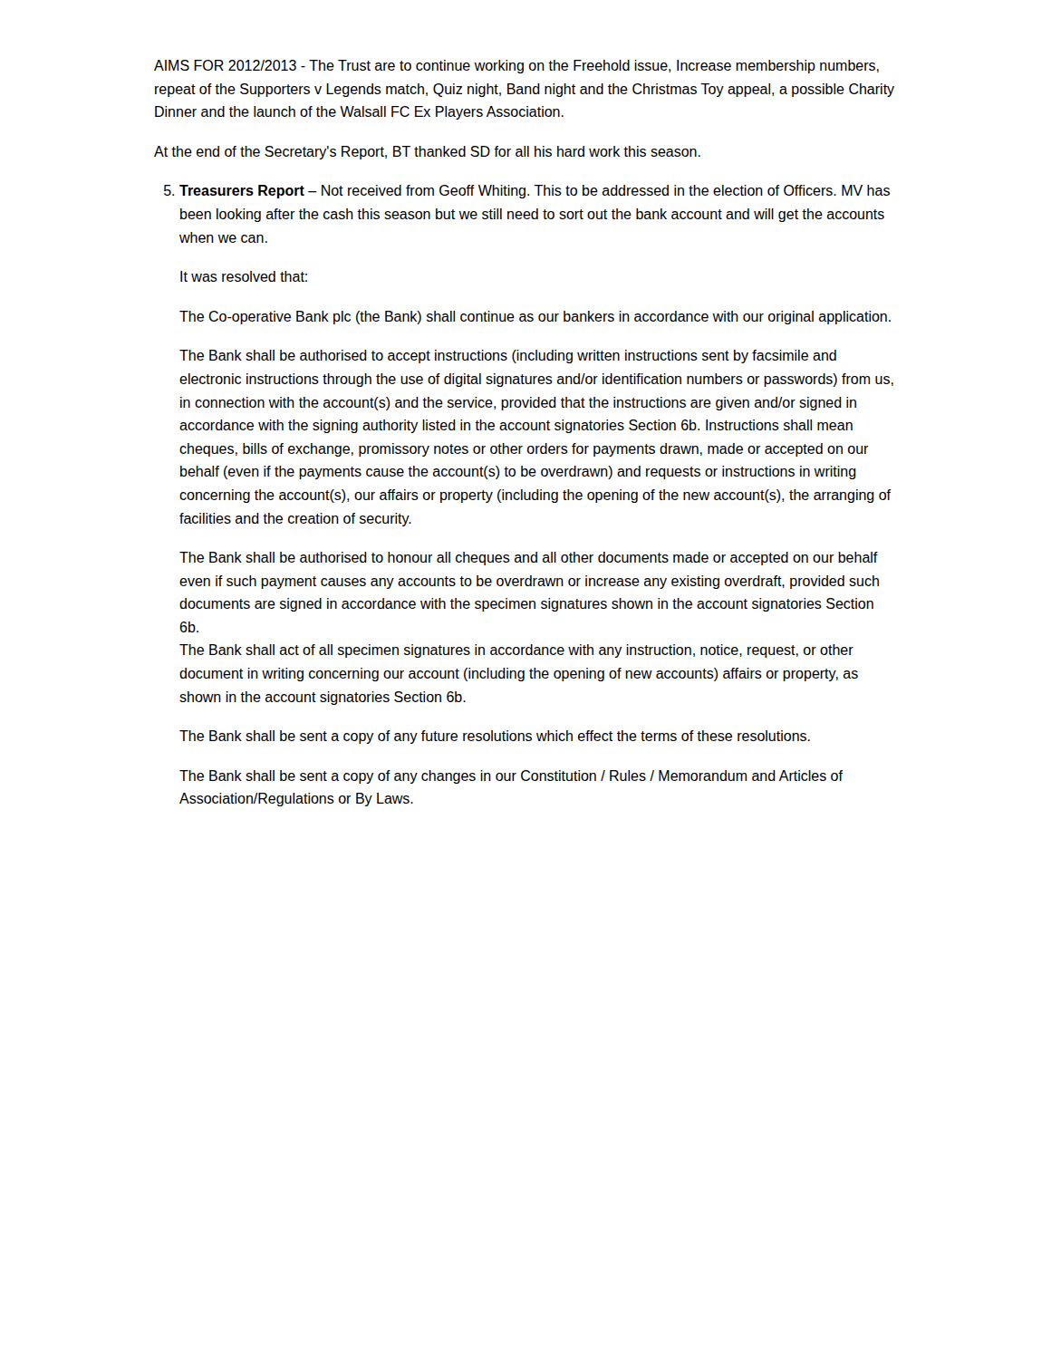AIMS FOR 2012/2013 - The Trust are to continue working on the Freehold issue, Increase membership numbers, repeat of the Supporters v Legends match, Quiz night, Band night and the Christmas Toy appeal, a possible Charity Dinner and the launch of the Walsall FC Ex Players Association.
At the end of the Secretary's Report, BT thanked SD for all his hard work this season.
Treasurers Report – Not received from Geoff Whiting. This to be addressed in the election of Officers. MV has been looking after the cash this season but we still need to sort out the bank account and will get the accounts when we can.
It was resolved that:
The Co-operative Bank plc (the Bank) shall continue as our bankers in accordance with our original application.
The Bank shall be authorised to accept instructions (including written instructions sent by facsimile and electronic instructions through the use of digital signatures and/or identification numbers or passwords) from us, in connection with the account(s) and the service, provided that the instructions are given and/or signed in accordance with the signing authority listed in the account signatories Section 6b. Instructions shall mean cheques, bills of exchange, promissory notes or other orders for payments drawn, made or accepted on our behalf (even if the payments cause the account(s) to be overdrawn) and requests or instructions in writing concerning the account(s), our affairs or property (including the opening of the new account(s), the arranging of facilities and the creation of security.
The Bank shall be authorised to honour all cheques and all other documents made or accepted on our behalf even if such payment causes any accounts to be overdrawn or increase any existing overdraft, provided such documents are signed in accordance with the specimen signatures shown in the account signatories Section 6b.
The Bank shall act of all specimen signatures in accordance with any instruction, notice, request, or other document in writing concerning our account (including the opening of new accounts) affairs or property, as shown in the account signatories Section 6b.
The Bank shall be sent a copy of any future resolutions which effect the terms of these resolutions.
The Bank shall be sent a copy of any changes in our Constitution / Rules / Memorandum and Articles of Association/Regulations or By Laws.